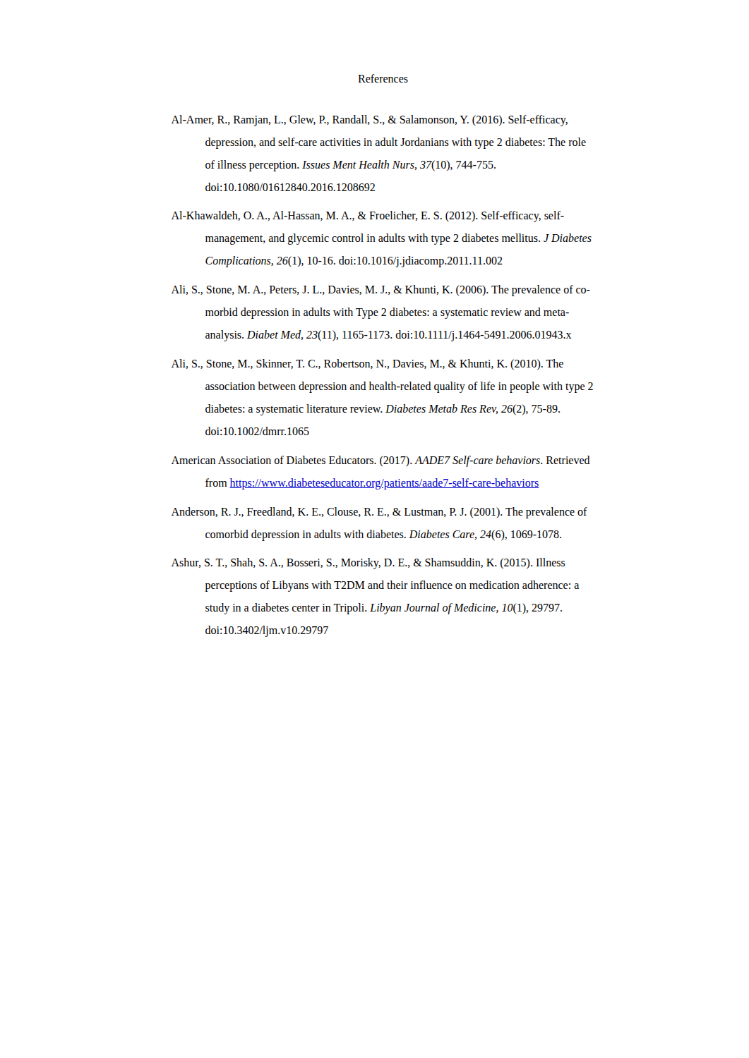References
Al-Amer, R., Ramjan, L., Glew, P., Randall, S., & Salamonson, Y. (2016). Self-efficacy, depression, and self-care activities in adult Jordanians with type 2 diabetes: The role of illness perception. Issues Ment Health Nurs, 37(10), 744-755. doi:10.1080/01612840.2016.1208692
Al-Khawaldeh, O. A., Al-Hassan, M. A., & Froelicher, E. S. (2012). Self-efficacy, self-management, and glycemic control in adults with type 2 diabetes mellitus. J Diabetes Complications, 26(1), 10-16. doi:10.1016/j.jdiacomp.2011.11.002
Ali, S., Stone, M. A., Peters, J. L., Davies, M. J., & Khunti, K. (2006). The prevalence of co-morbid depression in adults with Type 2 diabetes: a systematic review and meta-analysis. Diabet Med, 23(11), 1165-1173. doi:10.1111/j.1464-5491.2006.01943.x
Ali, S., Stone, M., Skinner, T. C., Robertson, N., Davies, M., & Khunti, K. (2010). The association between depression and health-related quality of life in people with type 2 diabetes: a systematic literature review. Diabetes Metab Res Rev, 26(2), 75-89. doi:10.1002/dmrr.1065
American Association of Diabetes Educators. (2017). AADE7 Self-care behaviors. Retrieved from https://www.diabeteseducator.org/patients/aade7-self-care-behaviors
Anderson, R. J., Freedland, K. E., Clouse, R. E., & Lustman, P. J. (2001). The prevalence of comorbid depression in adults with diabetes. Diabetes Care, 24(6), 1069-1078.
Ashur, S. T., Shah, S. A., Bosseri, S., Morisky, D. E., & Shamsuddin, K. (2015). Illness perceptions of Libyans with T2DM and their influence on medication adherence: a study in a diabetes center in Tripoli. Libyan Journal of Medicine, 10(1), 29797. doi:10.3402/ljm.v10.29797